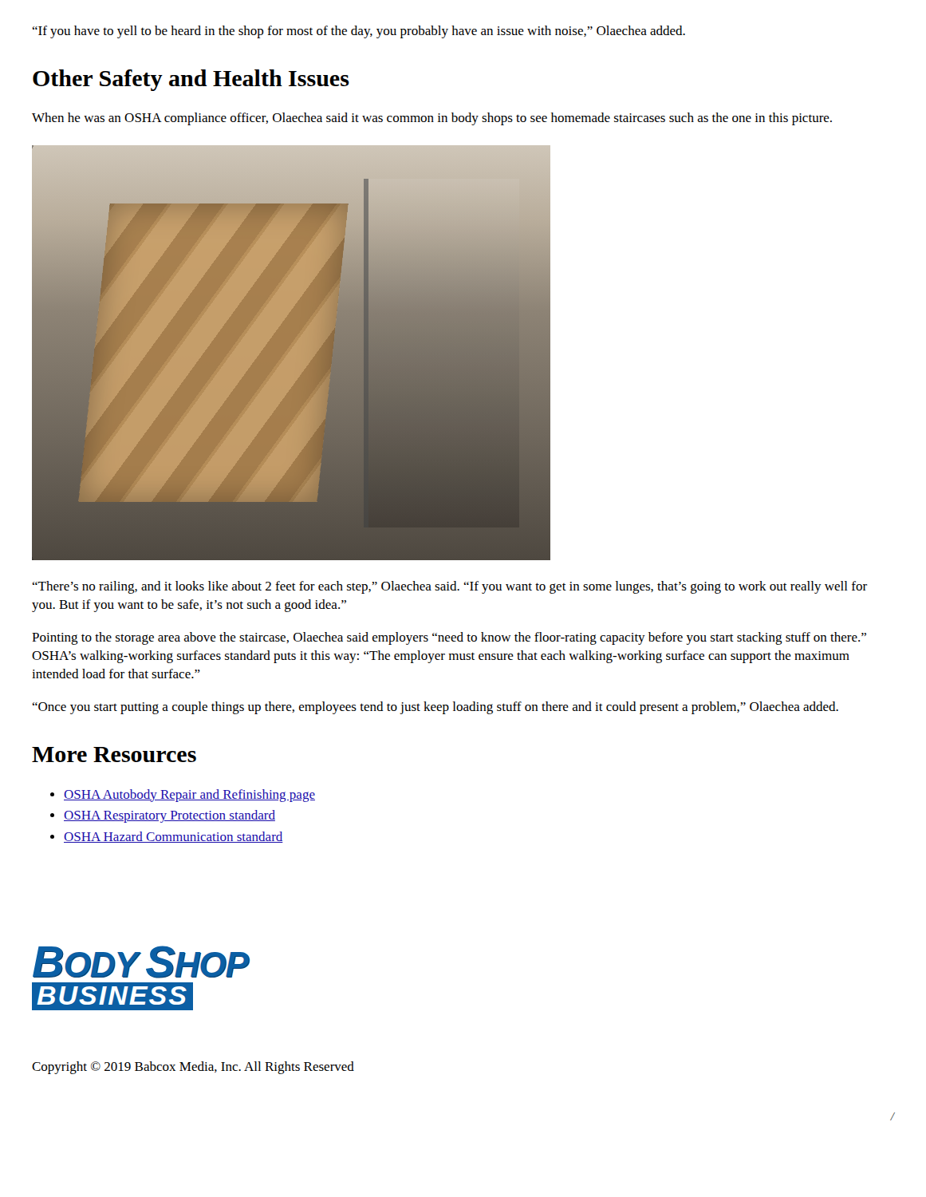“If you have to yell to be heard in the shop for most of the day, you probably have an issue with noise,” Olaechea added.
Other Safety and Health Issues
When he was an OSHA compliance officer, Olaechea said it was common in body shops to see homemade staircases such as the one in this picture.
“There’s no railing, and it looks like about 2 feet for each step,” Olaechea said. “If you want to get in some lunges, that’s going to work out really well for you. But if you want to be safe, it’s not such a good idea.”
Pointing to the storage area above the staircase, Olaechea said employers “need to know the floor-rating capacity before you start stacking stuff on there.” OSHA’s walking-working surfaces standard puts it this way: “The employer must ensure that each walking-working surface can support the maximum intended load for that surface.”
“Once you start putting a couple things up there, employees tend to just keep loading stuff on there and it could present a problem,” Olaechea added.
More Resources
OSHA Autobody Repair and Refinishing page
OSHA Respiratory Protection standard
OSHA Hazard Communication standard
BODY SHOP BUSINESS
Copyright © 2019 Babcox Media, Inc. All Rights Reserved
/